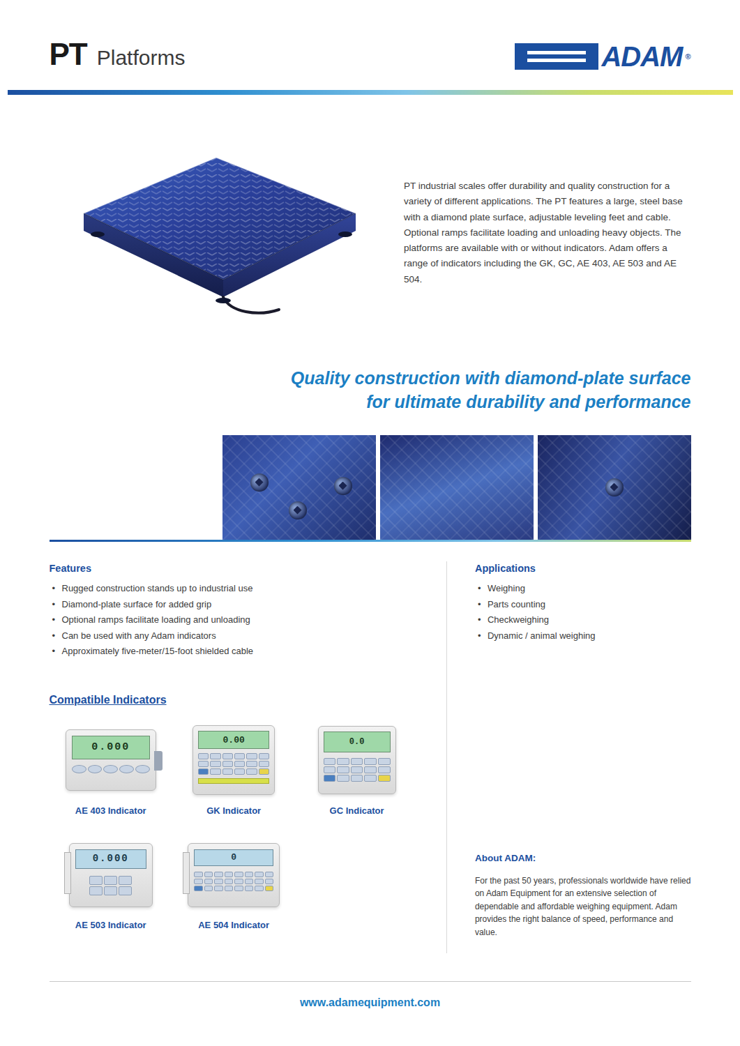PT Platforms
ADAM®
PT industrial scales offer durability and quality construction for a variety of different applications. The PT features a large, steel base with a diamond plate surface, adjustable leveling feet and cable. Optional ramps facilitate loading and unloading heavy objects. The platforms are available with or without indicators. Adam offers a range of indicators including the GK, GC, AE 403, AE 503 and AE 504.
Quality construction with diamond-plate surface
for ultimate durability and performance
Features
Rugged construction stands up to industrial use
Diamond-plate surface for added grip
Optional ramps facilitate loading and unloading
Can be used with any Adam indicators
Approximately five-meter/15-foot shielded cable
Compatible Indicators
0.000
AE 403 Indicator
0.00
GK Indicator
0.0
GC Indicator
0.000
AE 503 Indicator
0
AE 504 Indicator
Applications
Weighing
Parts counting
Checkweighing
Dynamic / animal weighing
About ADAM:
For the past 50 years, professionals worldwide have relied on Adam Equipment for an extensive selection of dependable and affordable weighing equipment. Adam provides the right balance of speed, performance and value.
www.adamequipment.com